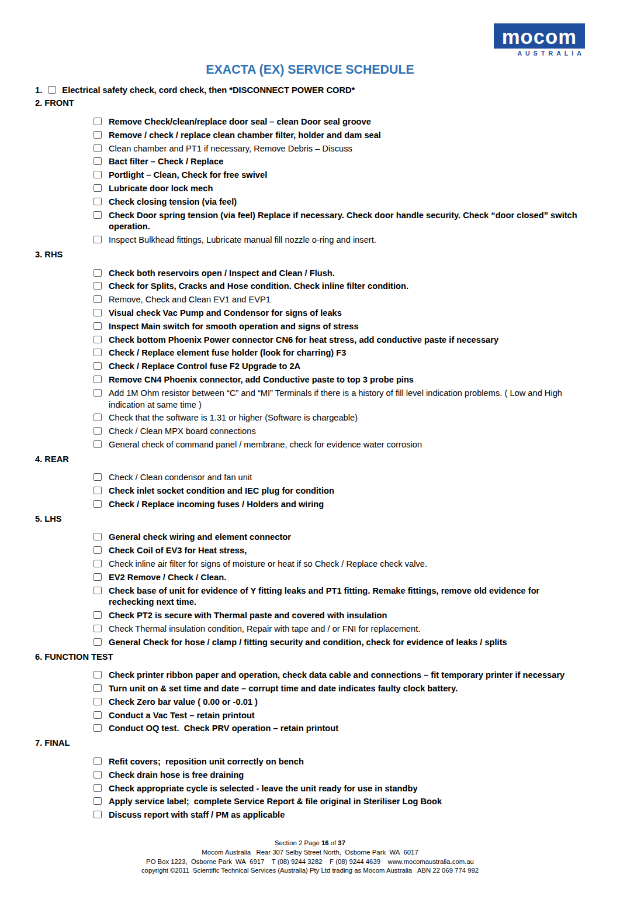mocom AUSTRALIA
EXACTA (EX) SERVICE SCHEDULE
1. Electrical safety check, cord check, then *DISCONNECT POWER CORD*
2. FRONT
Remove Check/clean/replace door seal – clean Door seal groove
Remove / check / replace clean chamber filter, holder and dam seal
Clean chamber and PT1 if necessary, Remove Debris – Discuss
Bact filter – Check / Replace
Portlight – Clean, Check for free swivel
Lubricate door lock mech
Check closing tension (via feel)
Check Door spring tension (via feel) Replace if necessary. Check door handle security. Check “door closed” switch operation.
Inspect Bulkhead fittings, Lubricate manual fill nozzle o-ring and insert.
3. RHS
Check both reservoirs open / Inspect and Clean / Flush.
Check for Splits, Cracks and Hose condition. Check inline filter condition.
Remove, Check and Clean EV1 and EVP1
Visual check Vac Pump and Condensor for signs of leaks
Inspect Main switch for smooth operation and signs of stress
Check bottom Phoenix Power connector CN6 for heat stress, add conductive paste if necessary
Check / Replace element fuse holder (look for charring) F3
Check / Replace Control fuse F2 Upgrade to 2A
Remove CN4 Phoenix connector, add Conductive paste to top 3 probe pins
Add 1M Ohm resistor between “C” and “MI” Terminals if there is a history of fill level indication problems. ( Low and High indication at same time )
Check that the software is 1.31 or higher (Software is chargeable)
Check / Clean MPX board connections
General check of command panel / membrane, check for evidence water corrosion
4. REAR
Check / Clean condensor and fan unit
Check inlet socket condition and IEC plug for condition
Check / Replace incoming fuses / Holders and wiring
5. LHS
General check wiring and element connector
Check Coil of EV3 for Heat stress,
Check inline air filter for signs of moisture or heat if so Check / Replace check valve.
EV2 Remove / Check / Clean.
Check base of unit for evidence of Y fitting leaks and PT1 fitting. Remake fittings, remove old evidence for rechecking next time.
Check PT2 is secure with Thermal paste and covered with insulation
Check Thermal insulation condition, Repair with tape and / or FNI for replacement.
General Check for hose / clamp / fitting security and condition, check for evidence of leaks / splits
6. FUNCTION TEST
Check printer ribbon paper and operation, check data cable and connections – fit temporary printer if necessary
Turn unit on & set time and date – corrupt time and date indicates faulty clock battery.
Check Zero bar value ( 0.00 or -0.01 )
Conduct a Vac Test – retain printout
Conduct OQ test. Check PRV operation – retain printout
7. FINAL
Refit covers; reposition unit correctly on bench
Check drain hose is free draining
Check appropriate cycle is selected - leave the unit ready for use in standby
Apply service label; complete Service Report & file original in Steriliser Log Book
Discuss report with staff / PM as applicable
Section 2 Page 16 of 37
Mocom Australia Rear 307 Selby Street North, Osborne Park WA 6017
PO Box 1223, Osborne Park WA 6917 T (08) 9244 3282 F (08) 9244 4639 www.mocomaustralia.com.au
copyright ©2011 Scientific Technical Services (Australia) Pty Ltd trading as Mocom Australia ABN 22 069 774 992